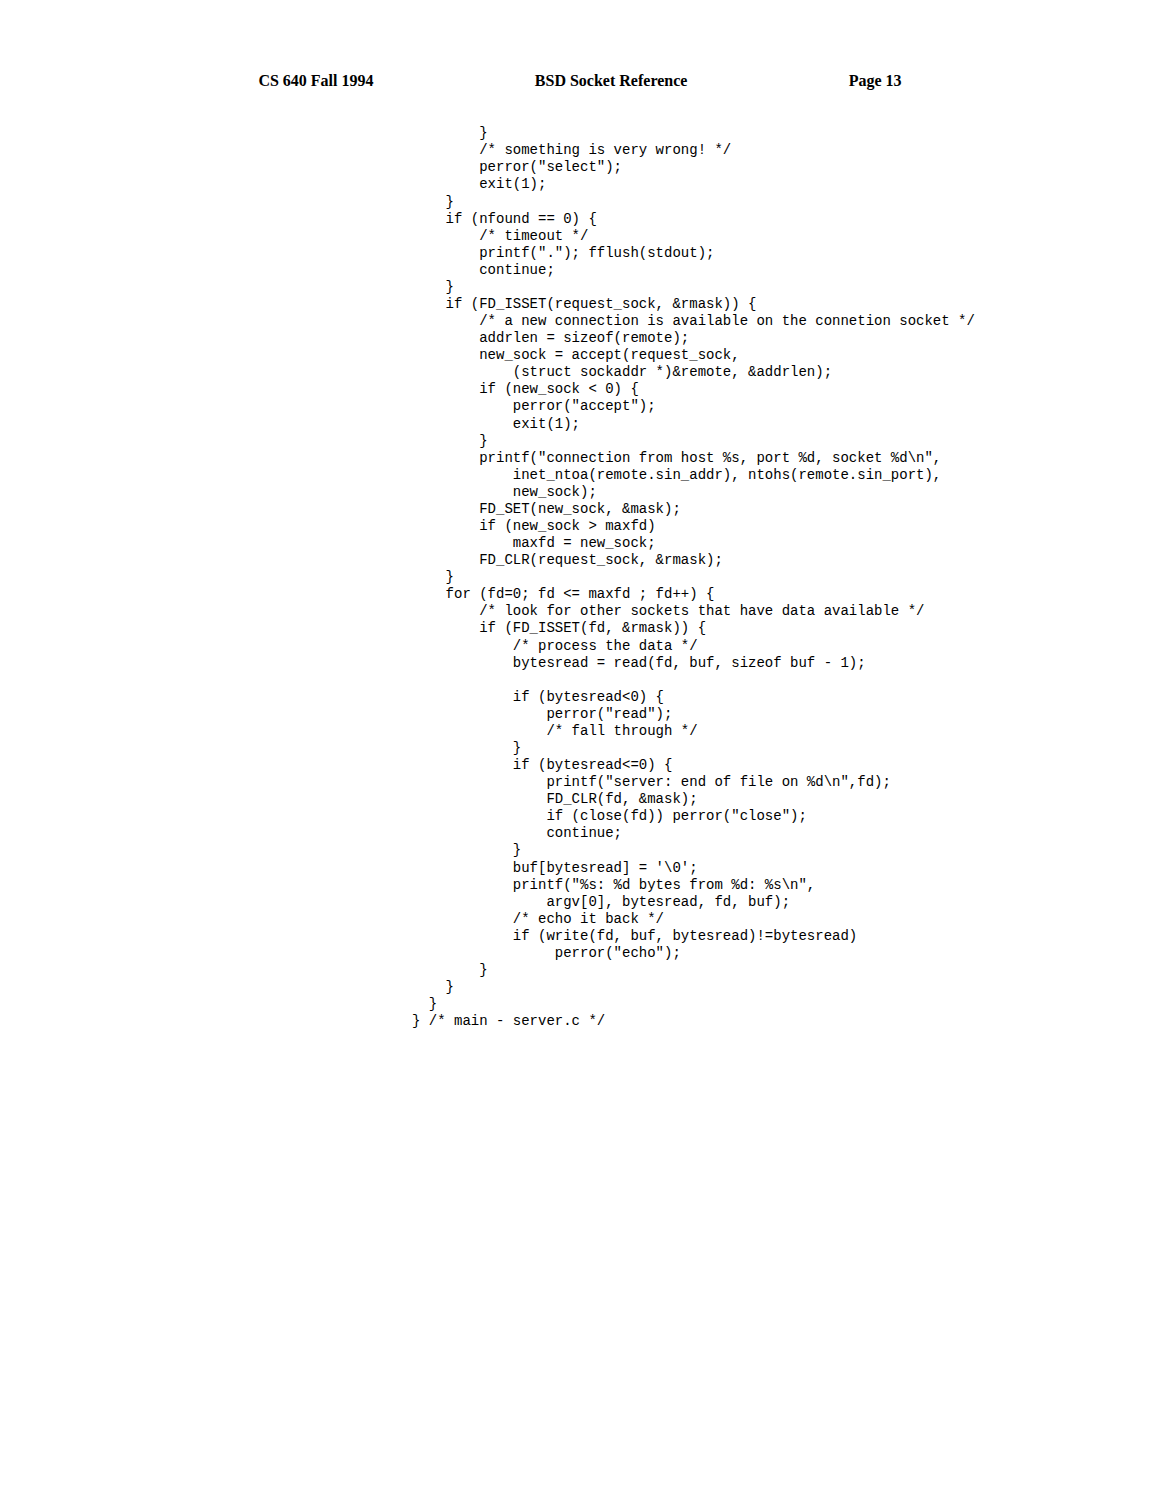CS 640 Fall 1994 BSD Socket Reference Page 13
        }
        /* something is very wrong! */
        perror("select");
        exit(1);
    }
    if (nfound == 0) {
        /* timeout */
        printf("."); fflush(stdout);
        continue;
    }
    if (FD_ISSET(request_sock, &rmask)) {
        /* a new connection is available on the connetion socket */
        addrlen = sizeof(remote);
        new_sock = accept(request_sock,
            (struct sockaddr *)&remote, &addrlen);
        if (new_sock < 0) {
            perror("accept");
            exit(1);
        }
        printf("connection from host %s, port %d, socket %d\n",
            inet_ntoa(remote.sin_addr), ntohs(remote.sin_port),
            new_sock);
        FD_SET(new_sock, &mask);
        if (new_sock > maxfd)
            maxfd = new_sock;
        FD_CLR(request_sock, &rmask);
    }
    for (fd=0; fd <= maxfd ; fd++) {
        /* look for other sockets that have data available */
        if (FD_ISSET(fd, &rmask)) {
            /* process the data */
            bytesread = read(fd, buf, sizeof buf - 1);

            if (bytesread<0) {
                perror("read");
                /* fall through */
            }
            if (bytesread<=0) {
                printf("server: end of file on %d\n",fd);
                FD_CLR(fd, &mask);
                if (close(fd)) perror("close");
                continue;
            }
            buf[bytesread] = '\0';
            printf("%s: %d bytes from %d: %s\n",
                argv[0], bytesread, fd, buf);
            /* echo it back */
            if (write(fd, buf, bytesread)!=bytesread)
                 perror("echo");
        }
    }
  }
} /* main - server.c */